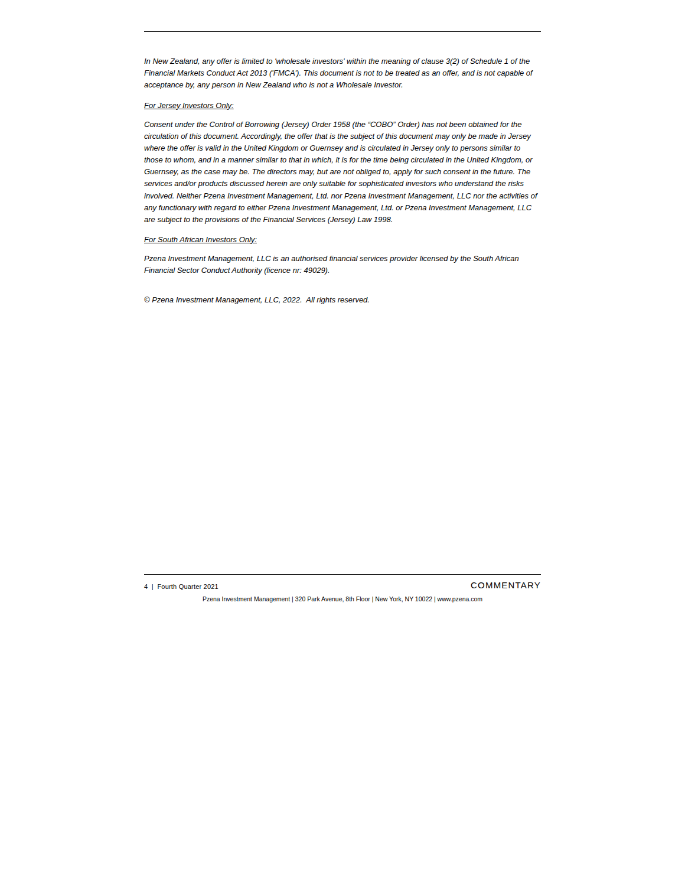In New Zealand, any offer is limited to 'wholesale investors' within the meaning of clause 3(2) of Schedule 1 of the Financial Markets Conduct Act 2013 ('FMCA'). This document is not to be treated as an offer, and is not capable of acceptance by, any person in New Zealand who is not a Wholesale Investor.
For Jersey Investors Only:
Consent under the Control of Borrowing (Jersey) Order 1958 (the “COBO” Order) has not been obtained for the circulation of this document. Accordingly, the offer that is the subject of this document may only be made in Jersey where the offer is valid in the United Kingdom or Guernsey and is circulated in Jersey only to persons similar to those to whom, and in a manner similar to that in which, it is for the time being circulated in the United Kingdom, or Guernsey, as the case may be. The directors may, but are not obliged to, apply for such consent in the future. The services and/or products discussed herein are only suitable for sophisticated investors who understand the risks involved. Neither Pzena Investment Management, Ltd. nor Pzena Investment Management, LLC nor the activities of any functionary with regard to either Pzena Investment Management, Ltd. or Pzena Investment Management, LLC are subject to the provisions of the Financial Services (Jersey) Law 1998.
For South African Investors Only:
Pzena Investment Management, LLC is an authorised financial services provider licensed by the South African Financial Sector Conduct Authority (licence nr: 49029).
© Pzena Investment Management, LLC, 2022. All rights reserved.
4 | Fourth Quarter 2021
COMMENTARY
Pzena Investment Management | 320 Park Avenue, 8th Floor | New York, NY 10022 | www.pzena.com